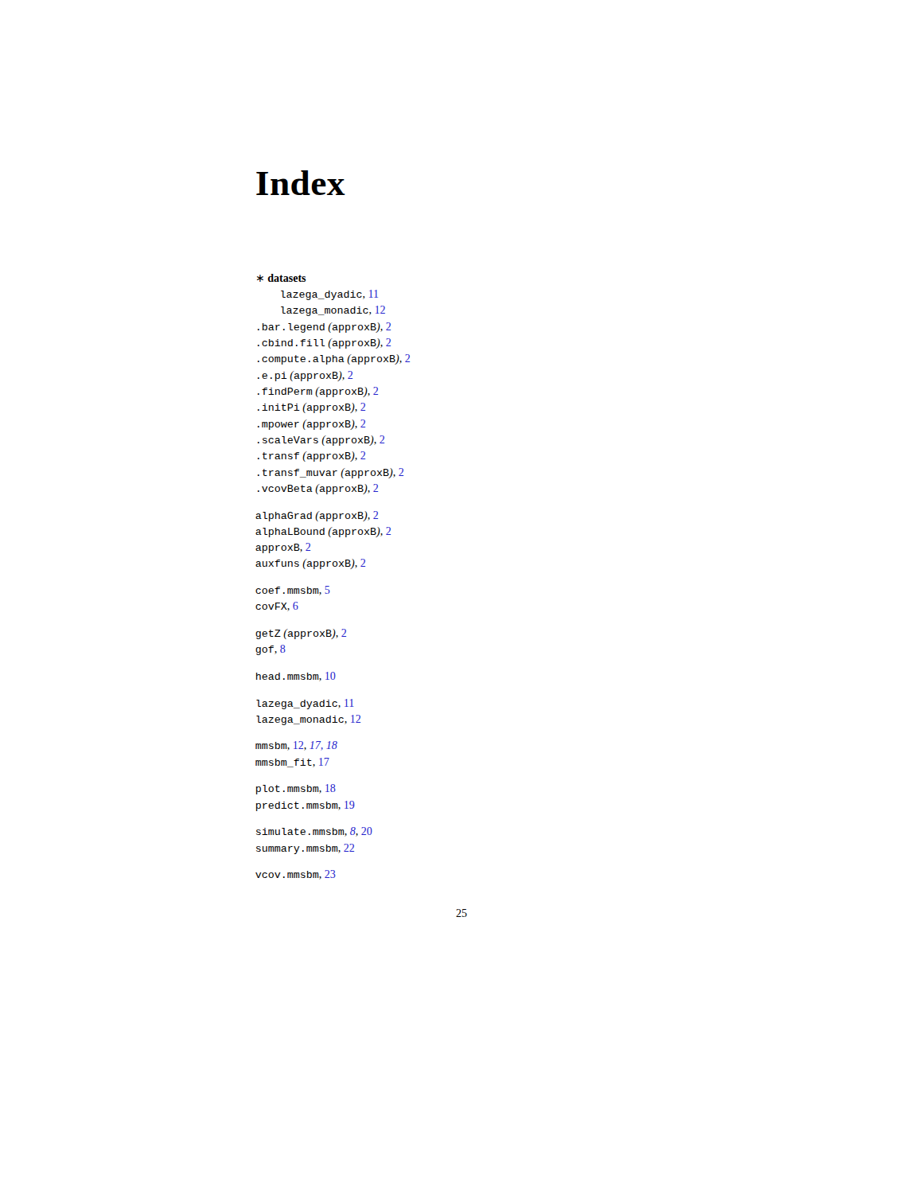Index
∗ datasets
lazega_dyadic, 11
lazega_monadic, 12
.bar.legend (approxB), 2
.cbind.fill (approxB), 2
.compute.alpha (approxB), 2
.e.pi (approxB), 2
.findPerm (approxB), 2
.initPi (approxB), 2
.mpower (approxB), 2
.scaleVars (approxB), 2
.transf (approxB), 2
.transf_muvar (approxB), 2
.vcovBeta (approxB), 2
alphaGrad (approxB), 2
alphaLBound (approxB), 2
approxB, 2
auxfuns (approxB), 2
coef.mmsbm, 5
covFX, 6
getZ (approxB), 2
gof, 8
head.mmsbm, 10
lazega_dyadic, 11
lazega_monadic, 12
mmsbm, 12, 17, 18
mmsbm_fit, 17
plot.mmsbm, 18
predict.mmsbm, 19
simulate.mmsbm, 8, 20
summary.mmsbm, 22
vcov.mmsbm, 23
25